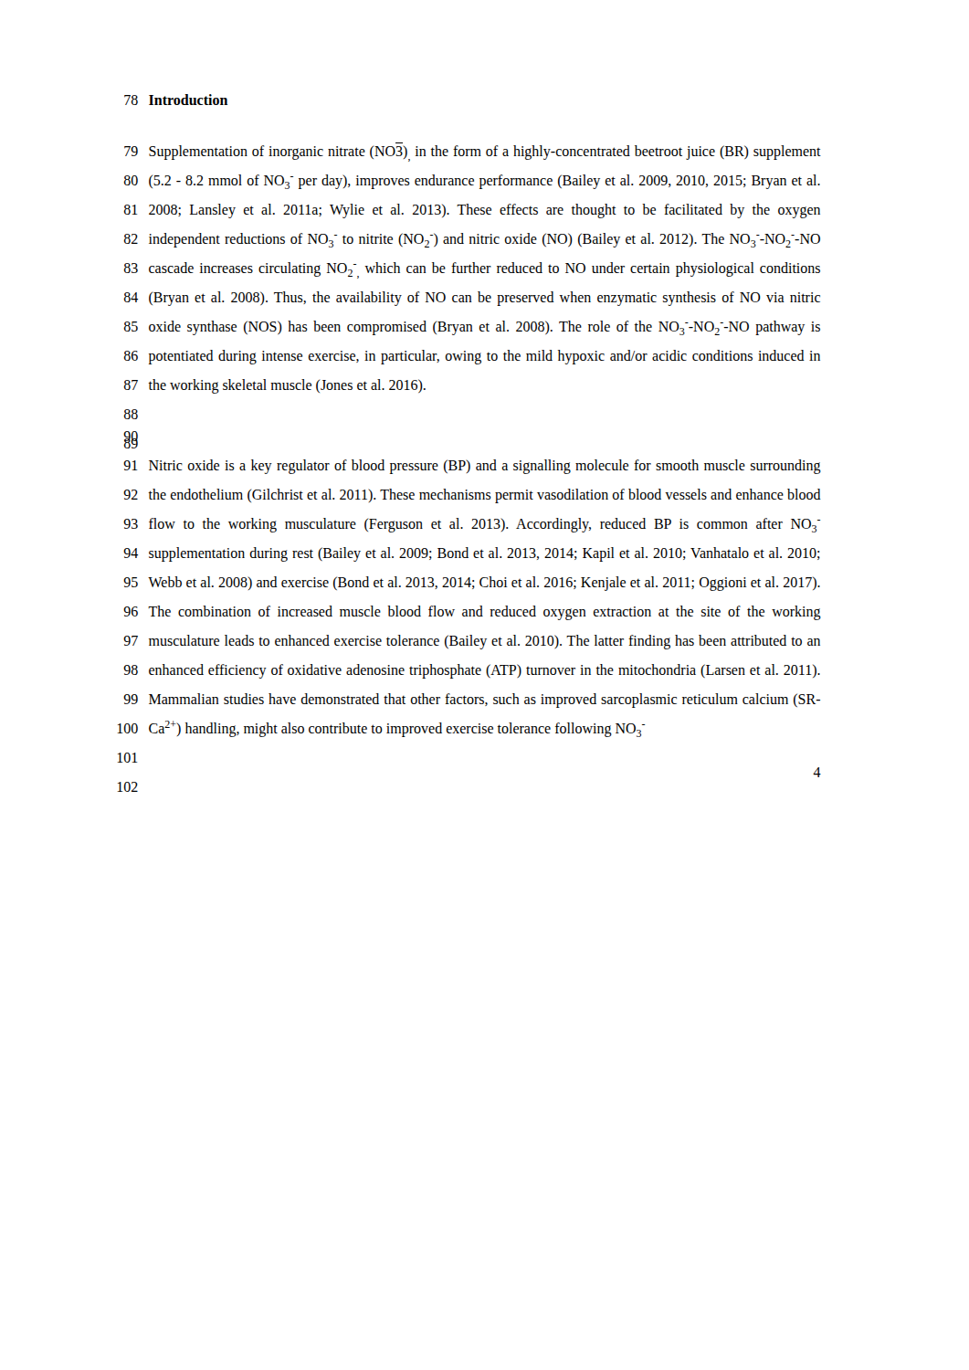78
Introduction
79 80 81 82 83 84 85 86 87 88 89
Supplementation of inorganic nitrate (NO3), in the form of a highly-concentrated beetroot juice (BR) supplement (5.2 - 8.2 mmol of NO3- per day), improves endurance performance (Bailey et al. 2009, 2010, 2015; Bryan et al. 2008; Lansley et al. 2011a; Wylie et al. 2013). These effects are thought to be facilitated by the oxygen independent reductions of NO3- to nitrite (NO2-) and nitric oxide (NO) (Bailey et al. 2012). The NO3--NO2--NO cascade increases circulating NO2-, which can be further reduced to NO under certain physiological conditions (Bryan et al. 2008). Thus, the availability of NO can be preserved when enzymatic synthesis of NO via nitric oxide synthase (NOS) has been compromised (Bryan et al. 2008). The role of the NO3--NO2--NO pathway is potentiated during intense exercise, in particular, owing to the mild hypoxic and/or acidic conditions induced in the working skeletal muscle (Jones et al. 2016).
90
91 92 93 94 95 96 97 98 99 100 101 102
Nitric oxide is a key regulator of blood pressure (BP) and a signalling molecule for smooth muscle surrounding the endothelium (Gilchrist et al. 2011). These mechanisms permit vasodilation of blood vessels and enhance blood flow to the working musculature (Ferguson et al. 2013). Accordingly, reduced BP is common after NO3- supplementation during rest (Bailey et al. 2009; Bond et al. 2013, 2014; Kapil et al. 2010; Vanhatalo et al. 2010; Webb et al. 2008) and exercise (Bond et al. 2013, 2014; Choi et al. 2016; Kenjale et al. 2011; Oggioni et al. 2017). The combination of increased muscle blood flow and reduced oxygen extraction at the site of the working musculature leads to enhanced exercise tolerance (Bailey et al. 2010). The latter finding has been attributed to an enhanced efficiency of oxidative adenosine triphosphate (ATP) turnover in the mitochondria (Larsen et al. 2011). Mammalian studies have demonstrated that other factors, such as improved sarcoplasmic reticulum calcium (SR-Ca2+) handling, might also contribute to improved exercise tolerance following NO3-
4